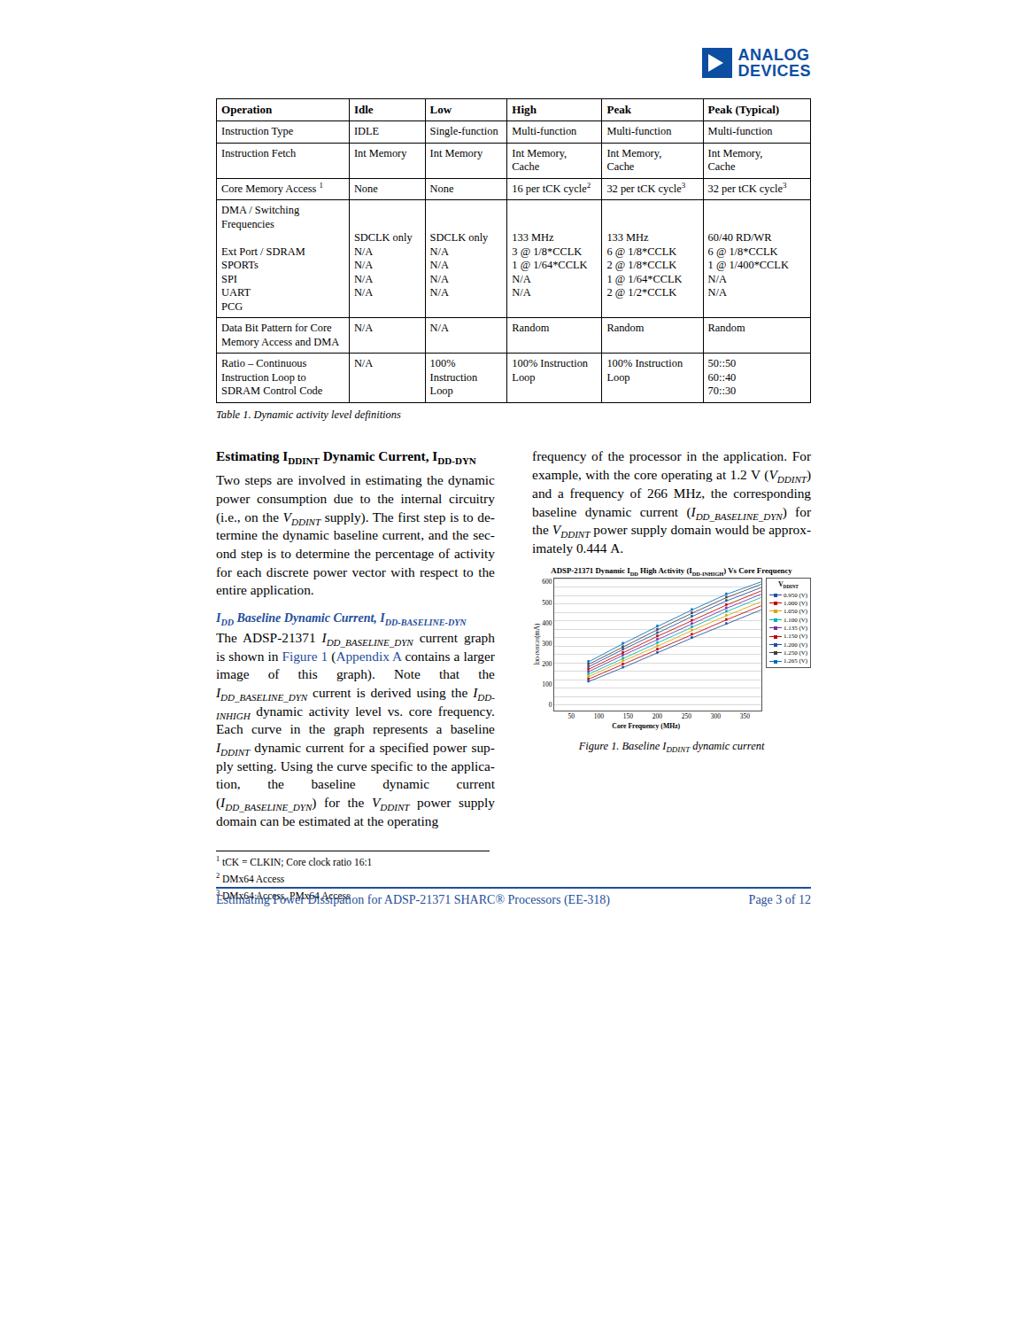ANALOG DEVICES
| Operation | Idle | Low | High | Peak | Peak (Typical) |
| --- | --- | --- | --- | --- | --- |
| Instruction Type | IDLE | Single-function | Multi-function | Multi-function | Multi-function |
| Instruction Fetch | Int Memory | Int Memory | Int Memory, Cache | Int Memory, Cache | Int Memory, Cache |
| Core Memory Access 1 | None | None | 16 per tCK cycle 2 | 32 per tCK cycle 3 | 32 per tCK cycle 3 |
| DMA / Switching Frequencies Ext Port / SDRAM SPORTs SPI UART PCG | SDCLK only N/A N/A N/A N/A | SDCLK only N/A N/A N/A N/A | 133 MHz 3 @ 1/8*CCLK 1 @ 1/64*CCLK N/A N/A | 133 MHz 6 @ 1/8*CCLK 2 @ 1/8*CCLK 1 @ 1/64*CCLK 2 @ 1/2*CCLK | 60/40 RD/WR 6 @ 1/8*CCLK 1 @ 1/400*CCLK N/A N/A |
| Data Bit Pattern for Core Memory Access and DMA | N/A | N/A | Random | Random | Random |
| Ratio – Continuous Instruction Loop to SDRAM Control Code | N/A | 100% Instruction Loop | 100% Instruction Loop | 100% Instruction Loop | 50::50 60::40 70::30 |
Table 1. Dynamic activity level definitions
Estimating IDDINT Dynamic Current, IDD-DYN
Two steps are involved in estimating the dynamic power consumption due to the internal circuitry (i.e., on the VDDINT supply). The first step is to determine the dynamic baseline current, and the second step is to determine the percentage of activity for each discrete power vector with respect to the entire application.
IDD Baseline Dynamic Current, IDD-BASELINE-DYN
The ADSP-21371 IDD_BASELINE_DYN current graph is shown in Figure 1 (Appendix A contains a larger image of this graph). Note that the IDD_BASELINE_DYN current is derived using the IDD-INHIGH dynamic activity level vs. core frequency. Each curve in the graph represents a baseline IDDINT dynamic current for a specified power supply setting. Using the curve specific to the application, the baseline dynamic current (IDD_BASELINE_DYN) for the VDDINT power supply domain can be estimated at the operating
frequency of the processor in the application. For example, with the core operating at 1.2 V (VDDINT) and a frequency of 266 MHz, the corresponding baseline dynamic current (IDD_BASELINE_DYN) for the VDDINT power supply domain would be approximately 0.444 A.
ADSP-21371 Dynamic IDD High Activity (IDD-INHIGH) Vs Core Frequency
IDD-INHIGH (mA)
600 500 400 300 200 100 0
VDDINT
0.950 (V)
1.000 (V)
1.050 (V)
1.100 (V)
1.135 (V)
1.150 (V)
1.200 (V)
1.250 (V)
1.265 (V)
50100150200250300350
Core Frequency (MHz)
Figure 1. Baseline IDDINT dynamic current
1 tCK = CLKIN; Core clock ratio 16:1
2 DMx64 Access
3 DMx64 Access, PMx64 Access
Estimating Power Dissipation for ADSP-21371 SHARC® Processors (EE-318)
Page 3 of 12